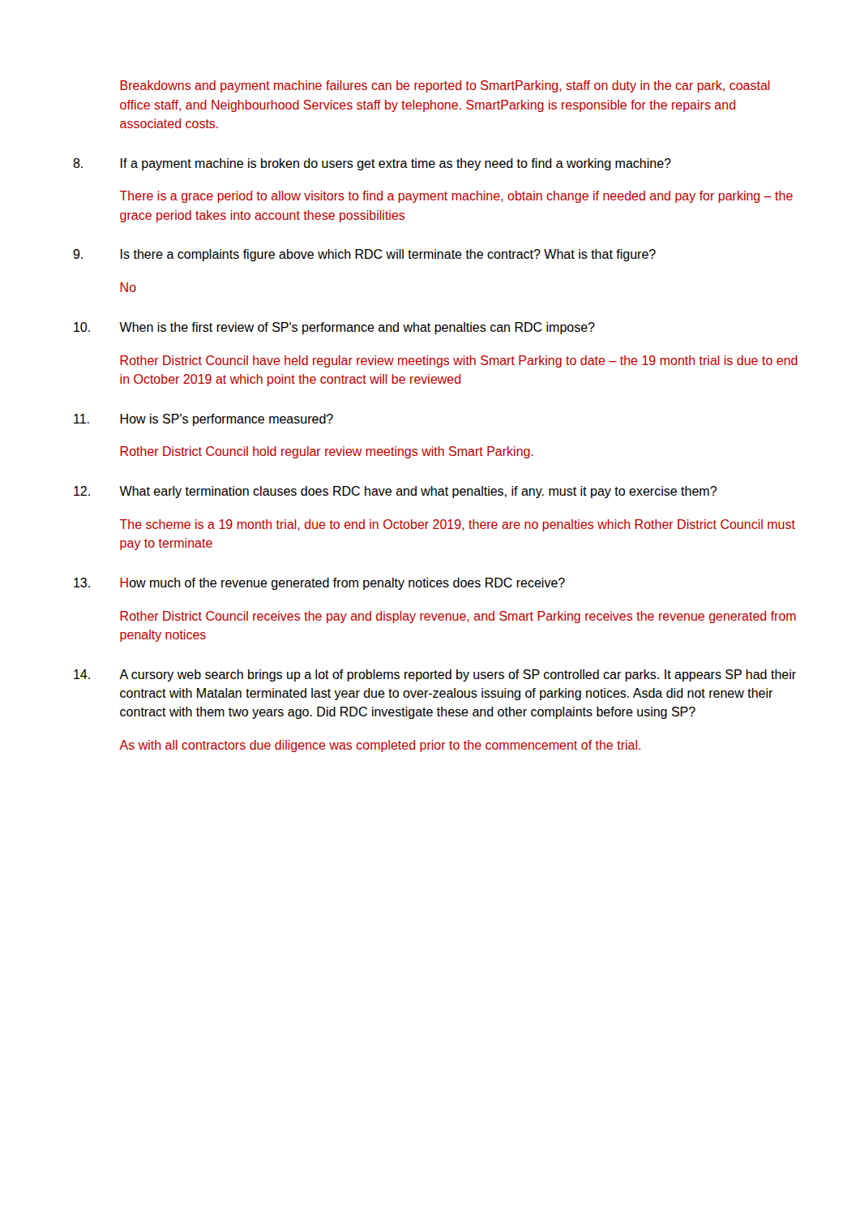Breakdowns and payment machine failures can be reported to SmartParking, staff on duty in the car park, coastal office staff, and Neighbourhood Services staff by telephone. SmartParking is responsible for the repairs and associated costs.
8.
If a payment machine is broken do users get extra time as they need to find a working machine?
There is a grace period to allow visitors to find a payment machine, obtain change if needed and pay for parking – the grace period takes into account these possibilities
9.
Is there a complaints figure above which RDC will terminate the contract? What is that figure?
No
10.
When is the first review of SP's performance and what penalties can RDC impose?
Rother District Council have held regular review meetings with Smart Parking to date – the 19 month trial is due to end in October 2019 at which point the contract will be reviewed
11.
How is SP's performance measured?
Rother District Council hold regular review meetings with Smart Parking.
12.
What early termination clauses does RDC have and what penalties, if any. must it pay to exercise them?
The scheme is a 19 month trial, due to end in October 2019, there are no penalties which Rother District Council must pay to terminate
13.
How much of the revenue generated from penalty notices does RDC receive?
Rother District Council receives the pay and display revenue, and Smart Parking receives the revenue generated from penalty notices
14.
A cursory web search brings up a lot of problems reported by users of SP controlled car parks. It appears SP had their contract with Matalan terminated last year due to over-zealous issuing of parking notices. Asda did not renew their contract with them two years ago. Did RDC investigate these and other complaints before using SP?
As with all contractors due diligence was completed prior to the commencement of the trial.